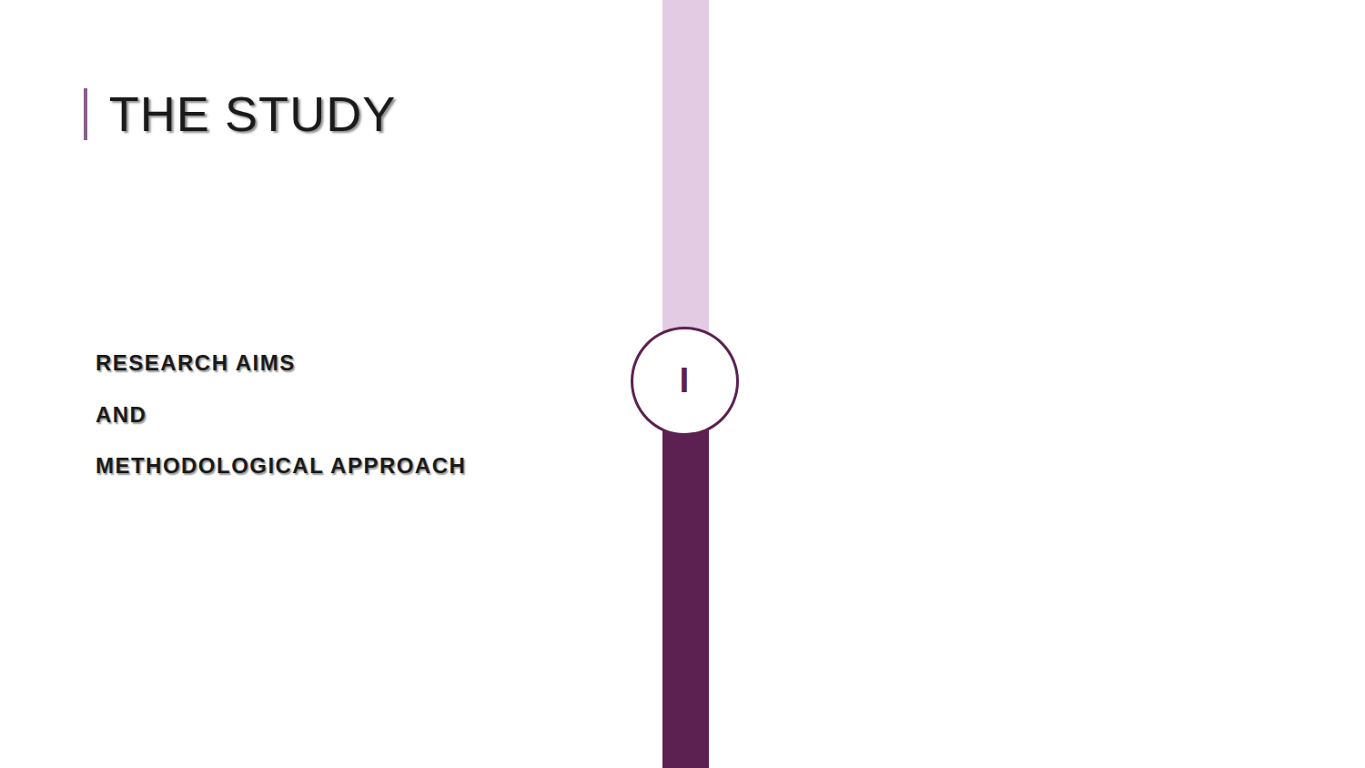I
The Study
Research aims
and
methodological approach